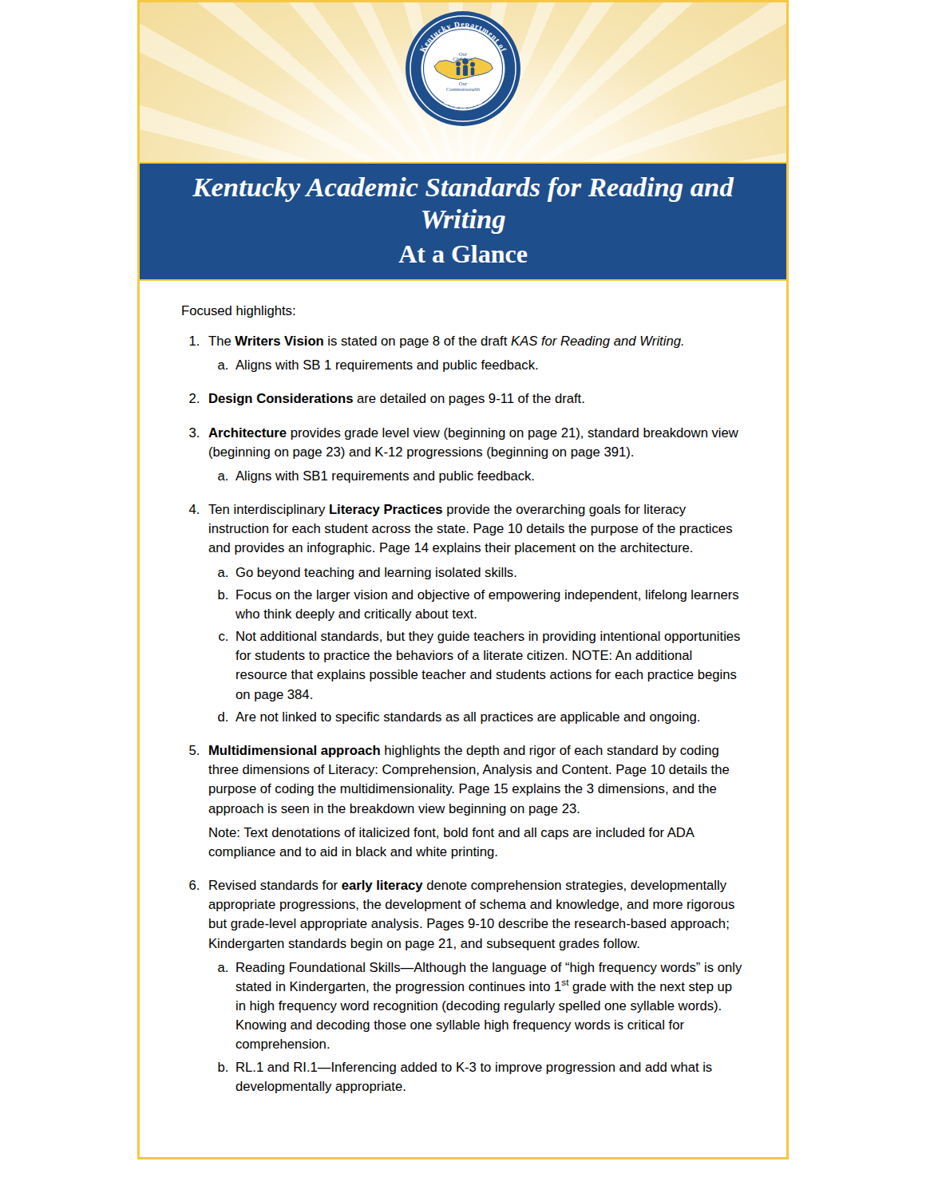Kentucky Department of Education Our Children, Our Commonwealth
Kentucky Academic Standards for Reading and Writing
At a Glance
Focused highlights:
The Writers Vision is stated on page 8 of the draft KAS for Reading and Writing.
Aligns with SB 1 requirements and public feedback.
Design Considerations are detailed on pages 9-11 of the draft.
Architecture provides grade level view (beginning on page 21), standard breakdown view (beginning on page 23) and K-12 progressions (beginning on page 391).
Aligns with SB1 requirements and public feedback.
Ten interdisciplinary Literacy Practices provide the overarching goals for literacy instruction for each student across the state. Page 10 details the purpose of the practices and provides an infographic. Page 14 explains their placement on the architecture.
Go beyond teaching and learning isolated skills.
Focus on the larger vision and objective of empowering independent, lifelong learners who think deeply and critically about text.
Not additional standards, but they guide teachers in providing intentional opportunities for students to practice the behaviors of a literate citizen. NOTE: An additional resource that explains possible teacher and students actions for each practice begins on page 384.
Are not linked to specific standards as all practices are applicable and ongoing.
Multidimensional approach highlights the depth and rigor of each standard by coding three dimensions of Literacy: Comprehension, Analysis and Content. Page 10 details the purpose of coding the multidimensionality. Page 15 explains the 3 dimensions, and the approach is seen in the breakdown view beginning on page 23. Note: Text denotations of italicized font, bold font and all caps are included for ADA compliance and to aid in black and white printing.
Revised standards for early literacy denote comprehension strategies, developmentally appropriate progressions, the development of schema and knowledge, and more rigorous but grade-level appropriate analysis. Pages 9-10 describe the research-based approach; Kindergarten standards begin on page 21, and subsequent grades follow.
Reading Foundational Skills—Although the language of “high frequency words” is only stated in Kindergarten, the progression continues into 1st grade with the next step up in high frequency word recognition (decoding regularly spelled one syllable words). Knowing and decoding those one syllable high frequency words is critical for comprehension.
RL.1 and RI.1—Inferencing added to K-3 to improve progression and add what is developmentally appropriate.